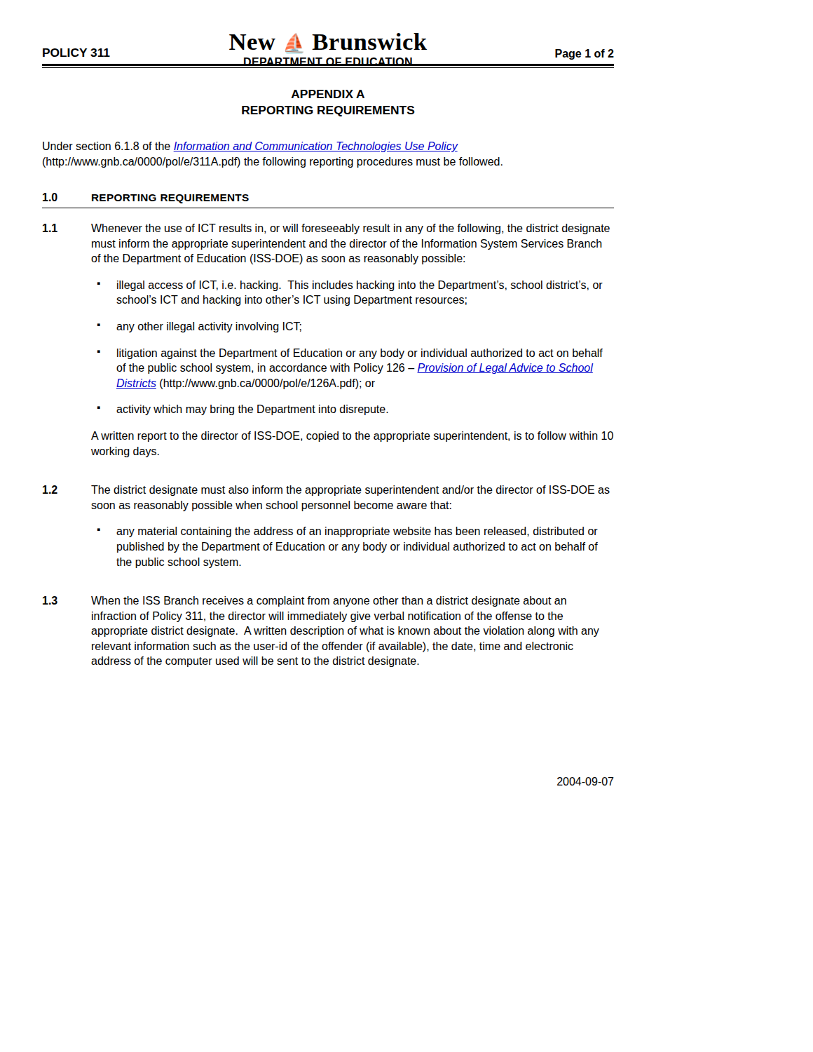New ⛵ Brunswick
DEPARTMENT OF EDUCATION
POLICY 311 Page 1 of 2
APPENDIX A
REPORTING REQUIREMENTS
Under section 6.1.8 of the Information and Communication Technologies Use Policy (http://www.gnb.ca/0000/pol/e/311A.pdf) the following reporting procedures must be followed.
1.0 REPORTING REQUIREMENTS
1.1
Whenever the use of ICT results in, or will foreseeably result in any of the following, the district designate must inform the appropriate superintendent and the director of the Information System Services Branch of the Department of Education (ISS-DOE) as soon as reasonably possible:
illegal access of ICT, i.e. hacking. This includes hacking into the Department’s, school district’s, or school’s ICT and hacking into other’s ICT using Department resources;
any other illegal activity involving ICT;
litigation against the Department of Education or any body or individual authorized to act on behalf of the public school system, in accordance with Policy 126 – Provision of Legal Advice to School Districts (http://www.gnb.ca/0000/pol/e/126A.pdf); or
activity which may bring the Department into disrepute.
A written report to the director of ISS-DOE, copied to the appropriate superintendent, is to follow within 10 working days.
1.2
The district designate must also inform the appropriate superintendent and/or the director of ISS-DOE as soon as reasonably possible when school personnel become aware that:
any material containing the address of an inappropriate website has been released, distributed or published by the Department of Education or any body or individual authorized to act on behalf of the public school system.
1.3
When the ISS Branch receives a complaint from anyone other than a district designate about an infraction of Policy 311, the director will immediately give verbal notification of the offense to the appropriate district designate. A written description of what is known about the violation along with any relevant information such as the user-id of the offender (if available), the date, time and electronic address of the computer used will be sent to the district designate.
2004-09-07